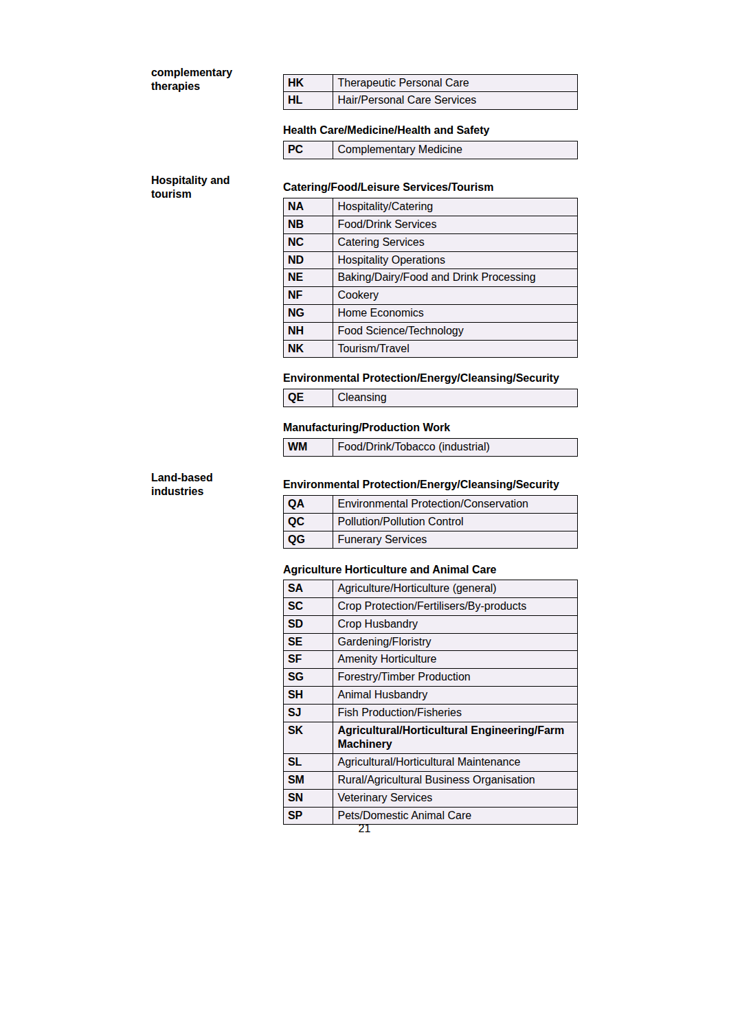complementary
therapies
| HK | Therapeutic Personal Care |
| HL | Hair/Personal Care Services |
Health Care/Medicine/Health and Safety
| PC | Complementary Medicine |
Hospitality and
tourism
Catering/Food/Leisure Services/Tourism
| NA | Hospitality/Catering |
| NB | Food/Drink Services |
| NC | Catering Services |
| ND | Hospitality Operations |
| NE | Baking/Dairy/Food and Drink Processing |
| NF | Cookery |
| NG | Home Economics |
| NH | Food Science/Technology |
| NK | Tourism/Travel |
Environmental Protection/Energy/Cleansing/Security
| QE | Cleansing |
Manufacturing/Production Work
| WM | Food/Drink/Tobacco (industrial) |
Land-based
industries
Environmental Protection/Energy/Cleansing/Security
| QA | Environmental Protection/Conservation |
| QC | Pollution/Pollution Control |
| QG | Funerary Services |
Agriculture Horticulture and Animal Care
| SA | Agriculture/Horticulture (general) |
| SC | Crop Protection/Fertilisers/By-products |
| SD | Crop Husbandry |
| SE | Gardening/Floristry |
| SF | Amenity Horticulture |
| SG | Forestry/Timber Production |
| SH | Animal Husbandry |
| SJ | Fish Production/Fisheries |
| SK | Agricultural/Horticultural Engineering/Farm Machinery |
| SL | Agricultural/Horticultural Maintenance |
| SM | Rural/Agricultural Business Organisation |
| SN | Veterinary Services |
| SP | Pets/Domestic Animal Care |
21